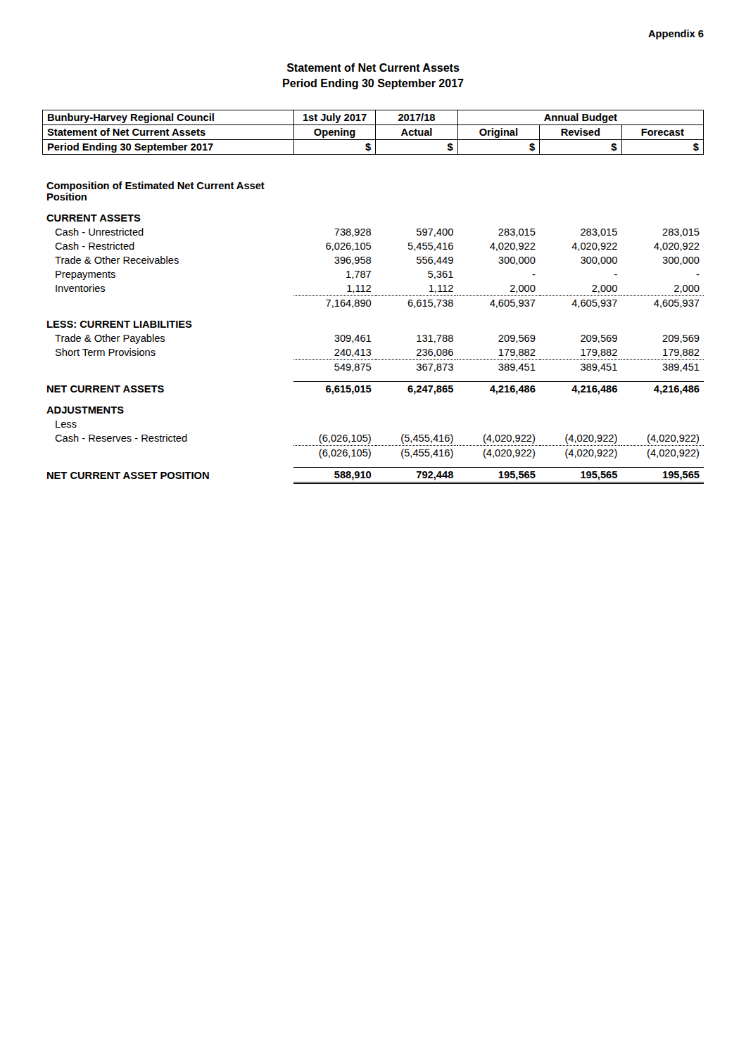Appendix 6
Statement of Net Current Assets
Period Ending 30 September 2017
| Bunbury-Harvey Regional Council | 1st July 2017 | 2017/18 | Annual Budget |
| Statement of Net Current Assets | Opening | Actual | Original | Revised | Forecast |
| Period Ending 30 September 2017 | $ | $ | $ | $ | $ |
| Composition of Estimated Net Current Asset Position | |
| CURRENT ASSETS | |
| Cash - Unrestricted | 738,928 | 597,400 | 283,015 | 283,015 | 283,015 |
| Cash - Restricted | 6,026,105 | 5,455,416 | 4,020,922 | 4,020,922 | 4,020,922 |
| Trade & Other Receivables | 396,958 | 556,449 | 300,000 | 300,000 | 300,000 |
| Prepayments | 1,787 | 5,361 | - | - | - |
| Inventories | 1,112 | 1,112 | 2,000 | 2,000 | 2,000 |
| | 7,164,890 | 6,615,738 | 4,605,937 | 4,605,937 | 4,605,937 |
| LESS: CURRENT LIABILITIES | |
| Trade & Other Payables | 309,461 | 131,788 | 209,569 | 209,569 | 209,569 |
| Short Term Provisions | 240,413 | 236,086 | 179,882 | 179,882 | 179,882 |
| | 549,875 | 367,873 | 389,451 | 389,451 | 389,451 |
| NET CURRENT ASSETS | 6,615,015 | 6,247,865 | 4,216,486 | 4,216,486 | 4,216,486 |
| ADJUSTMENTS | |
| Less | |
| Cash - Reserves - Restricted | (6,026,105) | (5,455,416) | (4,020,922) | (4,020,922) | (4,020,922) |
| | (6,026,105) | (5,455,416) | (4,020,922) | (4,020,922) | (4,020,922) |
| NET CURRENT ASSET POSITION | 588,910 | 792,448 | 195,565 | 195,565 | 195,565 |